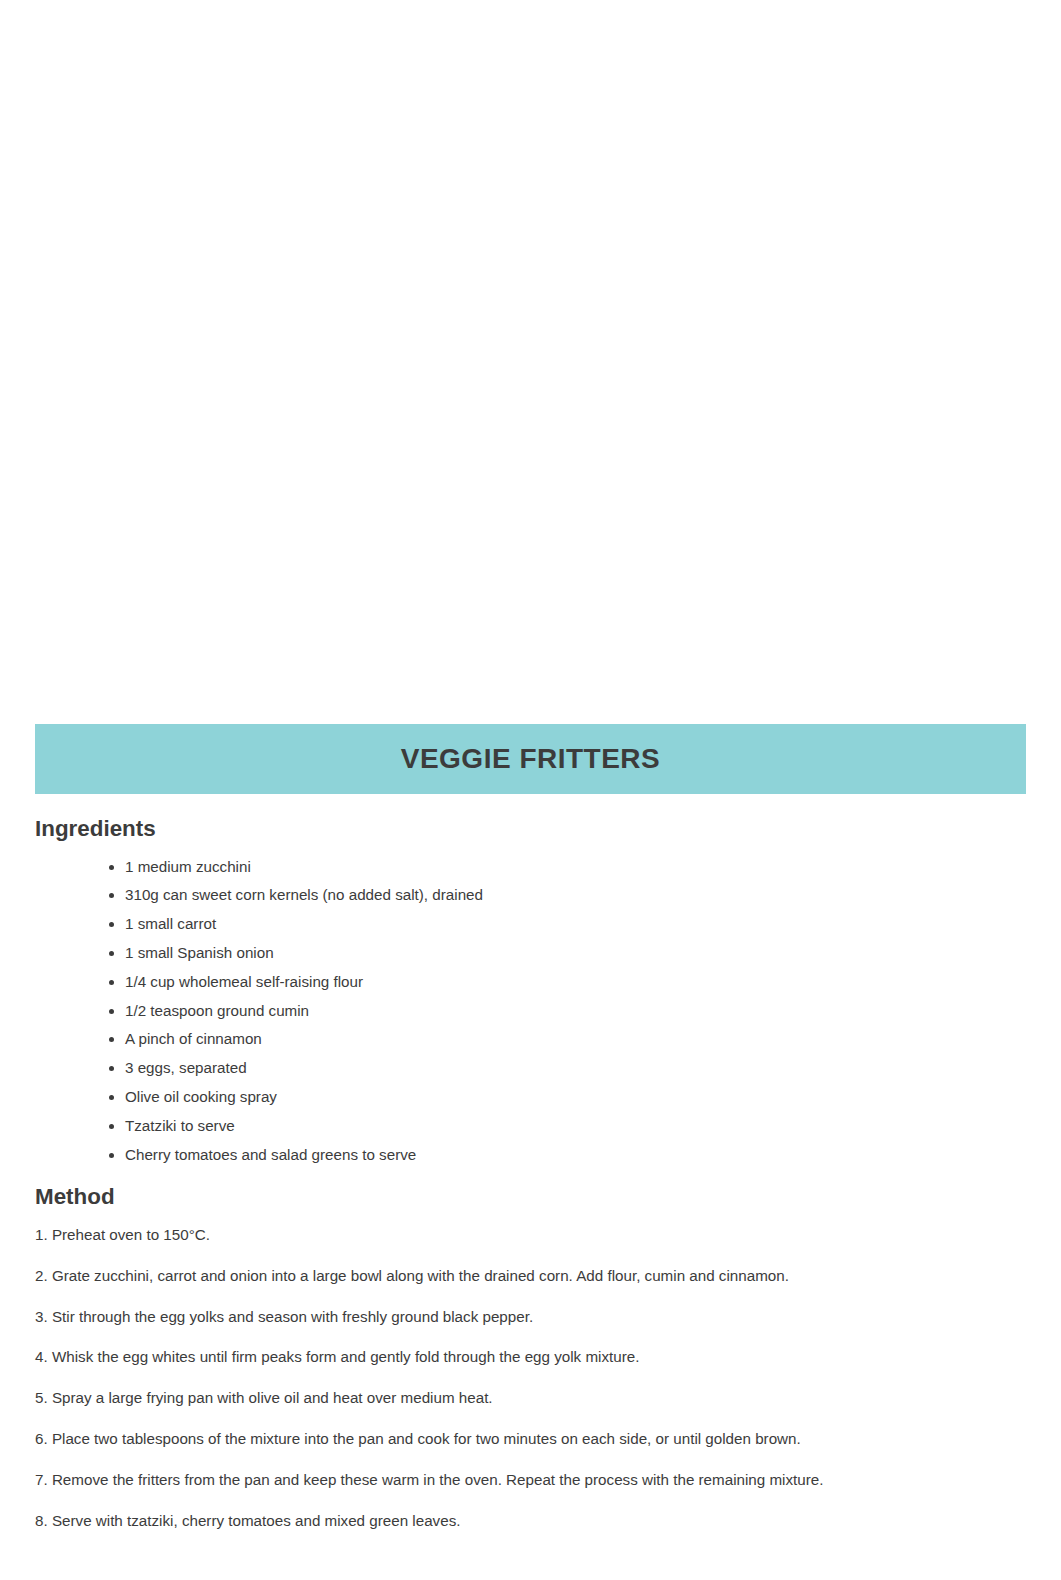VEGGIE FRITTERS
Ingredients
1 medium zucchini
310g can sweet corn kernels (no added salt), drained
1 small carrot
1 small Spanish onion
1/4 cup wholemeal self-raising flour
1/2 teaspoon ground cumin
A pinch of cinnamon
3 eggs, separated
Olive oil cooking spray
Tzatziki to serve
Cherry tomatoes and salad greens to serve
Method
Preheat oven to 150°C.
Grate zucchini, carrot and onion into a large bowl along with the drained corn. Add flour, cumin and cinnamon.
Stir through the egg yolks and season with freshly ground black pepper.
Whisk the egg whites until firm peaks form and gently fold through the egg yolk mixture.
Spray a large frying pan with olive oil and heat over medium heat.
Place two tablespoons of the mixture into the pan and cook for two minutes on each side, or until golden brown.
Remove the fritters from the pan and keep these warm in the oven. Repeat the process with the remaining mixture.
Serve with tzatziki, cherry tomatoes and mixed green leaves.